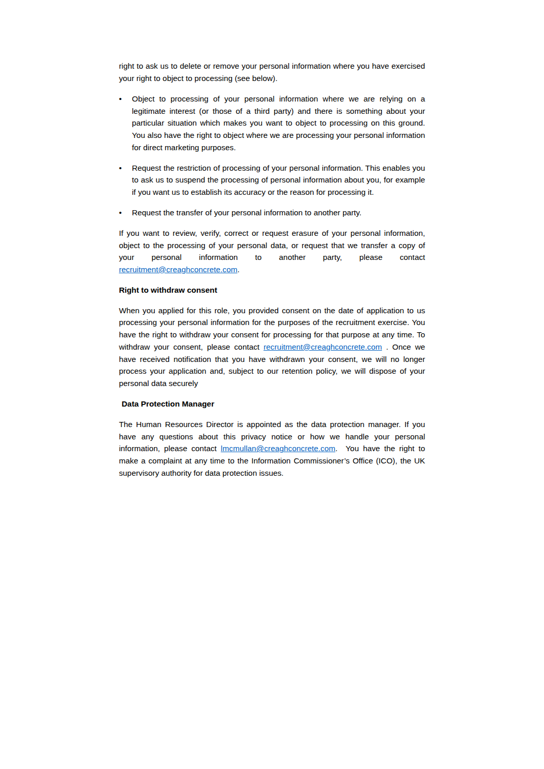right to ask us to delete or remove your personal information where you have exercised your right to object to processing (see below).
• Object to processing of your personal information where we are relying on a legitimate interest (or those of a third party) and there is something about your particular situation which makes you want to object to processing on this ground. You also have the right to object where we are processing your personal information for direct marketing purposes.
• Request the restriction of processing of your personal information. This enables you to ask us to suspend the processing of personal information about you, for example if you want us to establish its accuracy or the reason for processing it.
• Request the transfer of your personal information to another party.
If you want to review, verify, correct or request erasure of your personal information, object to the processing of your personal data, or request that we transfer a copy of your personal information to another party, please contact recruitment@creaghconcrete.com.
Right to withdraw consent
When you applied for this role, you provided consent on the date of application to us processing your personal information for the purposes of the recruitment exercise. You have the right to withdraw your consent for processing for that purpose at any time. To withdraw your consent, please contact recruitment@creaghconcrete.com . Once we have received notification that you have withdrawn your consent, we will no longer process your application and, subject to our retention policy, we will dispose of your personal data securely
Data Protection Manager
The Human Resources Director is appointed as the data protection manager. If you have any questions about this privacy notice or how we handle your personal information, please contact lmcmullan@creaghconcrete.com. You have the right to make a complaint at any time to the Information Commissioner’s Office (ICO), the UK supervisory authority for data protection issues.